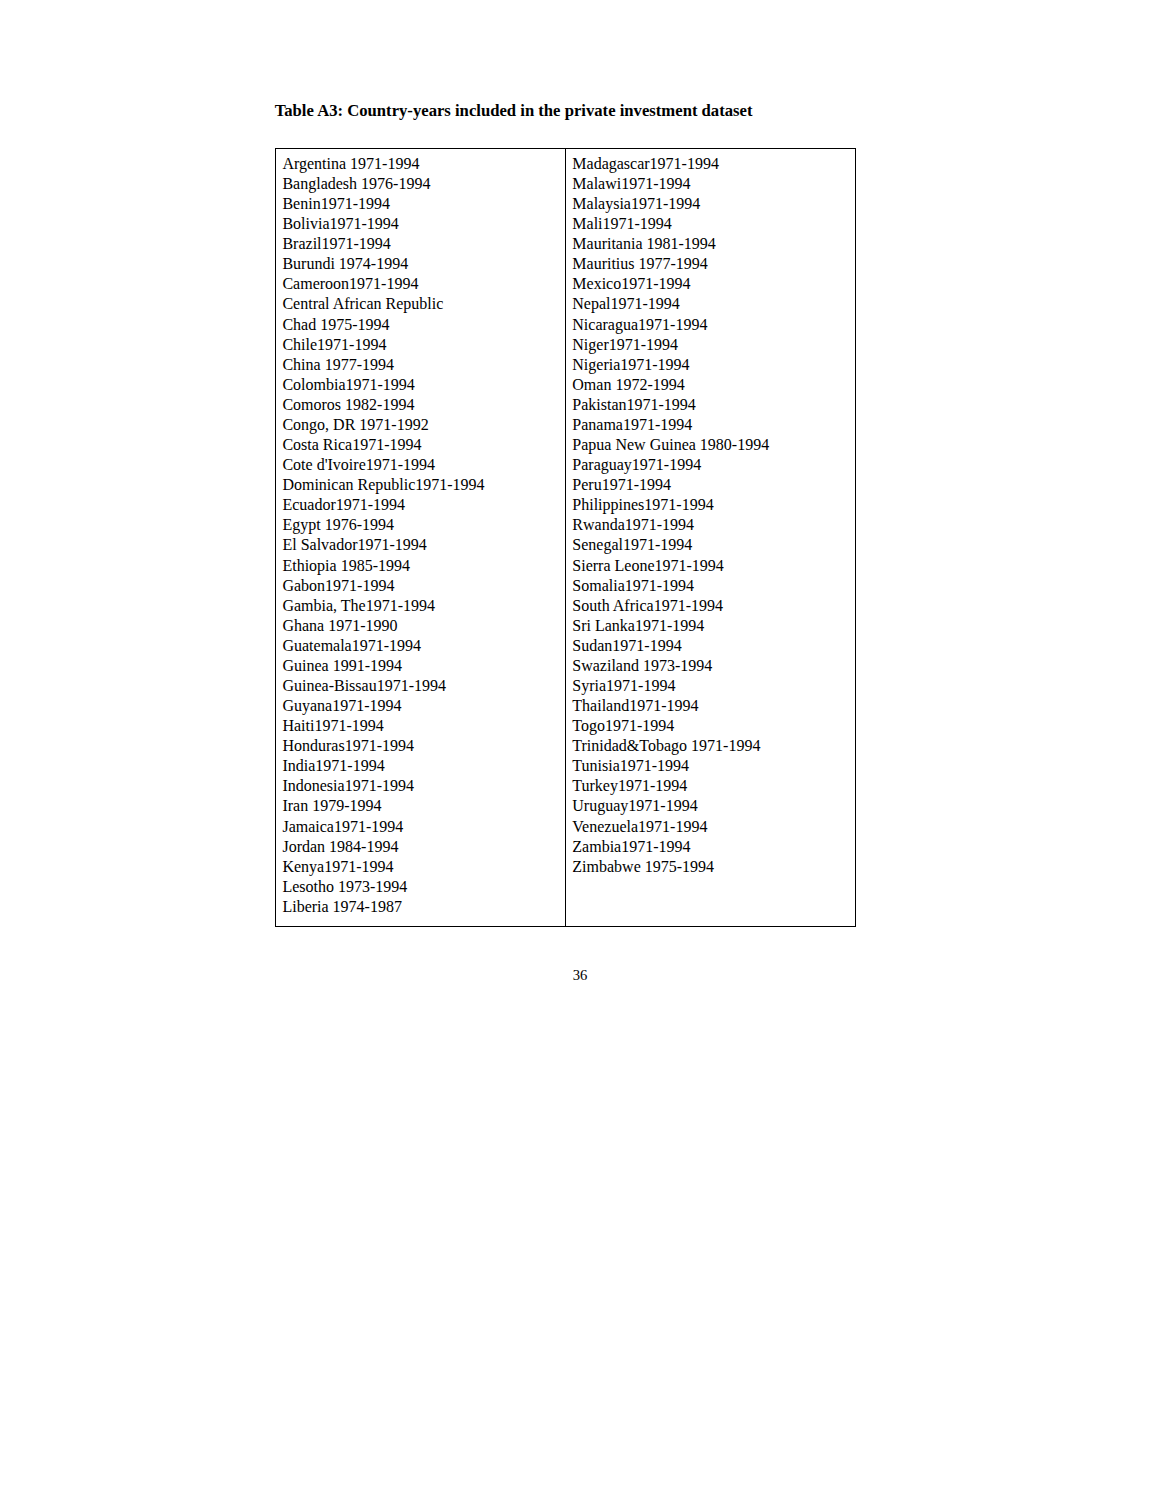Table A3: Country-years included in the private investment dataset
| Argentina 1971-1994 Bangladesh 1976-1994 Benin1971-1994 Bolivia1971-1994 Brazil1971-1994 Burundi 1974-1994 Cameroon1971-1994 Central African Republic Chad 1975-1994 Chile1971-1994 China 1977-1994 Colombia1971-1994 Comoros 1982-1994 Congo, DR 1971-1992 Costa Rica1971-1994 Cote d'Ivoire1971-1994 Dominican Republic1971-1994 Ecuador1971-1994 Egypt 1976-1994 El Salvador1971-1994 Ethiopia 1985-1994 Gabon1971-1994 Gambia, The1971-1994 Ghana 1971-1990 Guatemala1971-1994 Guinea 1991-1994 Guinea-Bissau1971-1994 Guyana1971-1994 Haiti1971-1994 Honduras1971-1994 India1971-1994 Indonesia1971-1994 Iran 1979-1994 Jamaica1971-1994 Jordan 1984-1994 Kenya1971-1994 Lesotho 1973-1994 Liberia 1974-1987 | Madagascar1971-1994 Malawi1971-1994 Malaysia1971-1994 Mali1971-1994 Mauritania 1981-1994 Mauritius 1977-1994 Mexico1971-1994 Nepal1971-1994 Nicaragua1971-1994 Niger1971-1994 Nigeria1971-1994 Oman 1972-1994 Pakistan1971-1994 Panama1971-1994 Papua New Guinea 1980-1994 Paraguay1971-1994 Peru1971-1994 Philippines1971-1994 Rwanda1971-1994 Senegal1971-1994 Sierra Leone1971-1994 Somalia1971-1994 South Africa1971-1994 Sri Lanka1971-1994 Sudan1971-1994 Swaziland 1973-1994 Syria1971-1994 Thailand1971-1994 Togo1971-1994 Trinidad&Tobago 1971-1994 Tunisia1971-1994 Turkey1971-1994 Uruguay1971-1994 Venezuela1971-1994 Zambia1971-1994 Zimbabwe 1975-1994 |
36